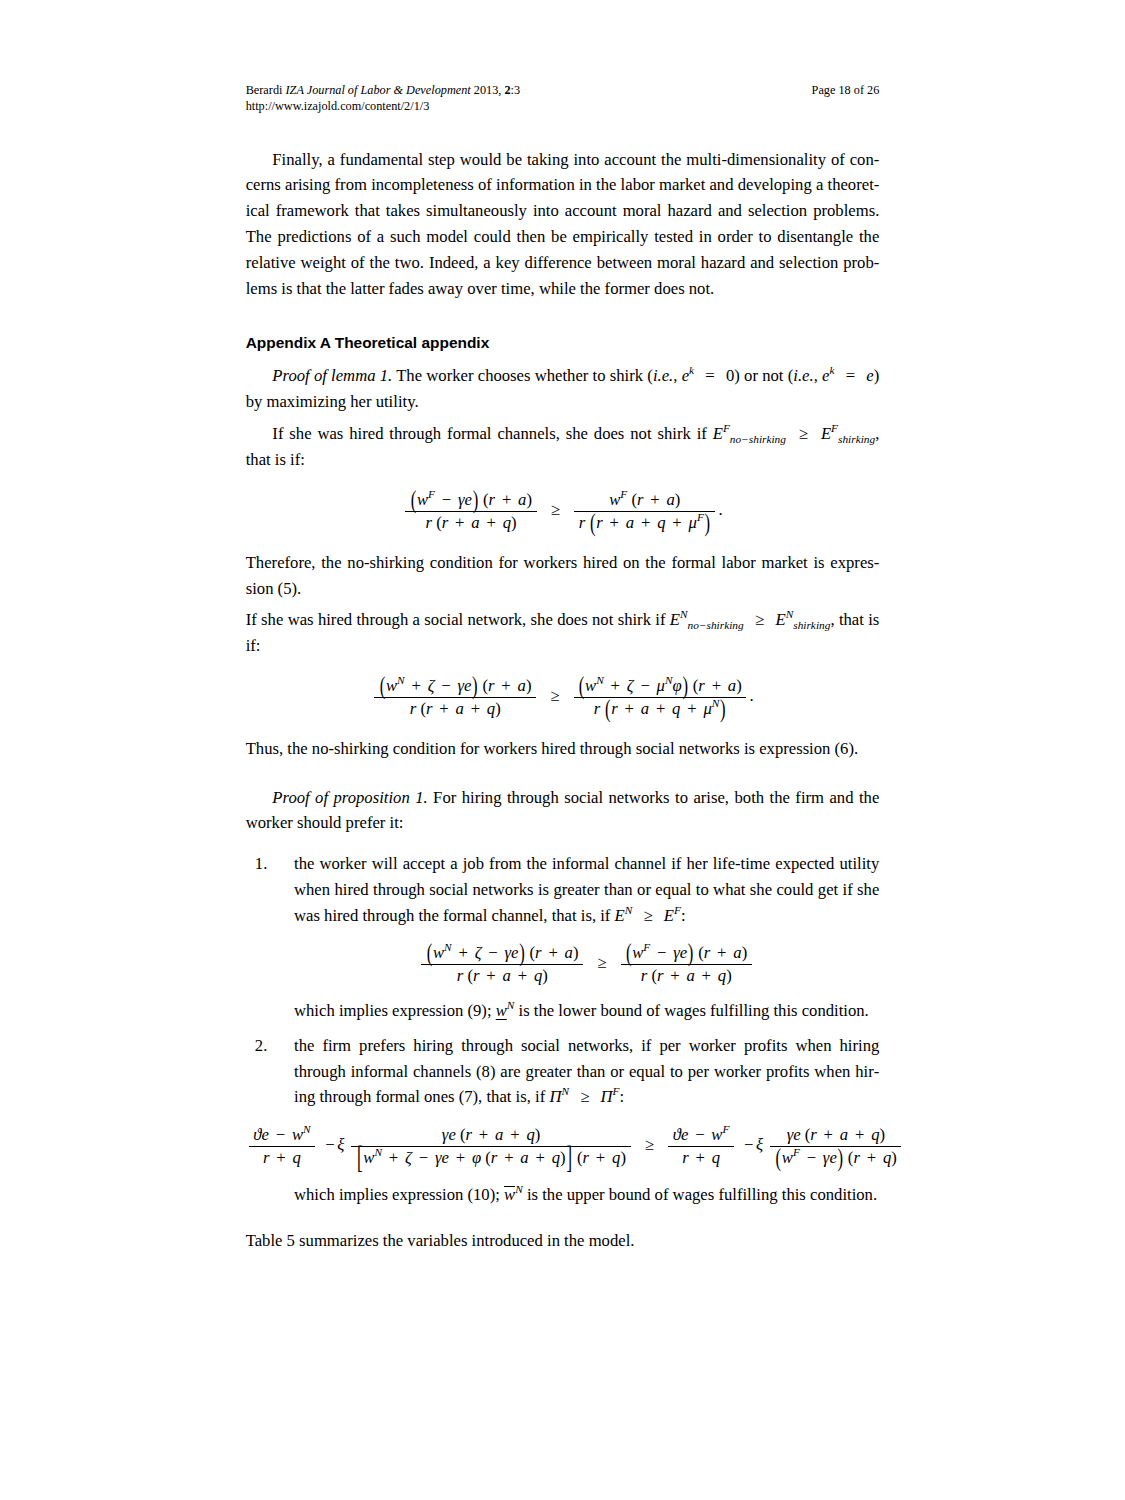Berardi IZA Journal of Labor & Development 2013, 2:3 http://www.izajold.com/content/2/1/3
Page 18 of 26
Finally, a fundamental step would be taking into account the multi-dimensionality of concerns arising from incompleteness of information in the labor market and developing a theoretical framework that takes simultaneously into account moral hazard and selection problems. The predictions of a such model could then be empirically tested in order to disentangle the relative weight of the two. Indeed, a key difference between moral hazard and selection problems is that the latter fades away over time, while the former does not.
Appendix A Theoretical appendix
Proof of lemma 1. The worker chooses whether to shirk (i.e., ek = 0) or not (i.e., ek = e) by maximizing her utility.
If she was hired through formal channels, she does not shirk if EFno−shirking ≥ EFshirking, that is if:
(wF − γe) (r + a) r (r + a + q) ≥ wF (r + a) r (r + a + q + μF) .
Therefore, the no-shirking condition for workers hired on the formal labor market is expression (5).
If she was hired through a social network, she does not shirk if ENno−shirking ≥ ENshirking, that is if:
(wN + ζ − γe) (r + a) r (r + a + q) ≥ (wN + ζ − μNφ) (r + a) r (r + a + q + μN) .
Thus, the no-shirking condition for workers hired through social networks is expression (6).
Proof of proposition 1. For hiring through social networks to arise, both the firm and the worker should prefer it:
the worker will accept a job from the informal channel if her life-time expected utility when hired through social networks is greater than or equal to what she could get if she was hired through the formal channel, that is, if EN ≥ EF:
(wN + ζ − γe) (r + a) r (r + a + q) ≥ (wF − γe) (r + a) r (r + a + q)
which implies expression (9); wN is the lower bound of wages fulfilling this condition.
the firm prefers hiring through social networks, if per worker profits when hiring through informal channels (8) are greater than or equal to per worker profits when hiring through formal ones (7), that is, if ΠN ≥ ΠF:
ϑe − wN r + q −ξ γe (r + a + q) [wN + ζ − γe + φ (r + a + q)] (r + q) ≥ ϑe − wF r + q −ξ γe (r + a + q) (wF − γe) (r + q)
which implies expression (10); wN is the upper bound of wages fulfilling this condition.
Table 5 summarizes the variables introduced in the model.